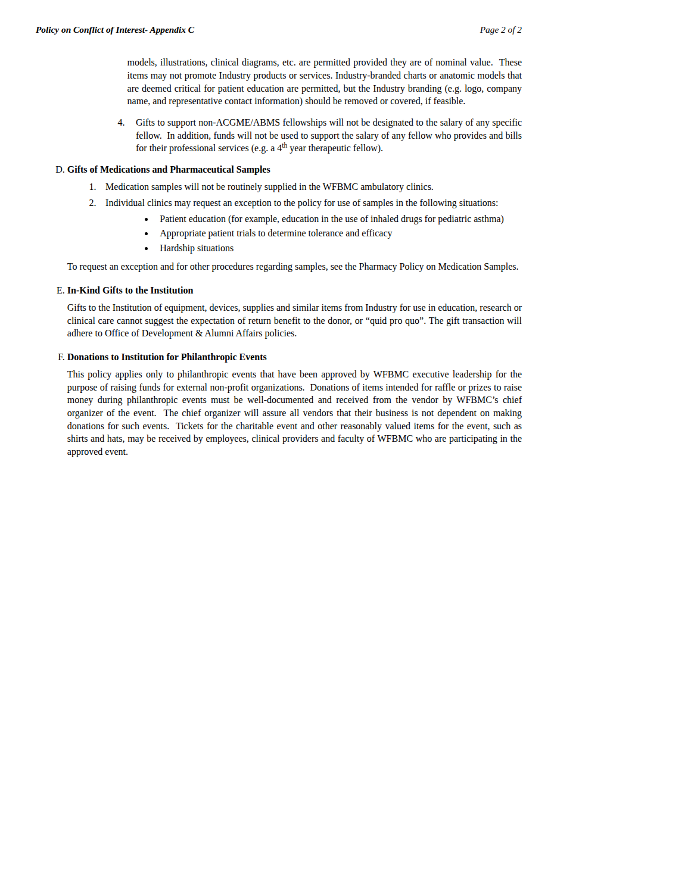Policy on Conflict of Interest- Appendix C Page 2 of 2
models, illustrations, clinical diagrams, etc. are permitted provided they are of nominal value. These items may not promote Industry products or services. Industry-branded charts or anatomic models that are deemed critical for patient education are permitted, but the Industry branding (e.g. logo, company name, and representative contact information) should be removed or covered, if feasible.
Gifts to support non-ACGME/ABMS fellowships will not be designated to the salary of any specific fellow. In addition, funds will not be used to support the salary of any fellow who provides and bills for their professional services (e.g. a 4th year therapeutic fellow).
Gifts of Medications and Pharmaceutical Samples
Medication samples will not be routinely supplied in the WFBMC ambulatory clinics.
Individual clinics may request an exception to the policy for use of samples in the following situations:
Patient education (for example, education in the use of inhaled drugs for pediatric asthma)
Appropriate patient trials to determine tolerance and efficacy
Hardship situations
To request an exception and for other procedures regarding samples, see the Pharmacy Policy on Medication Samples.
In-Kind Gifts to the Institution
Gifts to the Institution of equipment, devices, supplies and similar items from Industry for use in education, research or clinical care cannot suggest the expectation of return benefit to the donor, or “quid pro quo”. The gift transaction will adhere to Office of Development & Alumni Affairs policies.
Donations to Institution for Philanthropic Events
This policy applies only to philanthropic events that have been approved by WFBMC executive leadership for the purpose of raising funds for external non-profit organizations. Donations of items intended for raffle or prizes to raise money during philanthropic events must be well-documented and received from the vendor by WFBMC’s chief organizer of the event. The chief organizer will assure all vendors that their business is not dependent on making donations for such events. Tickets for the charitable event and other reasonably valued items for the event, such as shirts and hats, may be received by employees, clinical providers and faculty of WFBMC who are participating in the approved event.